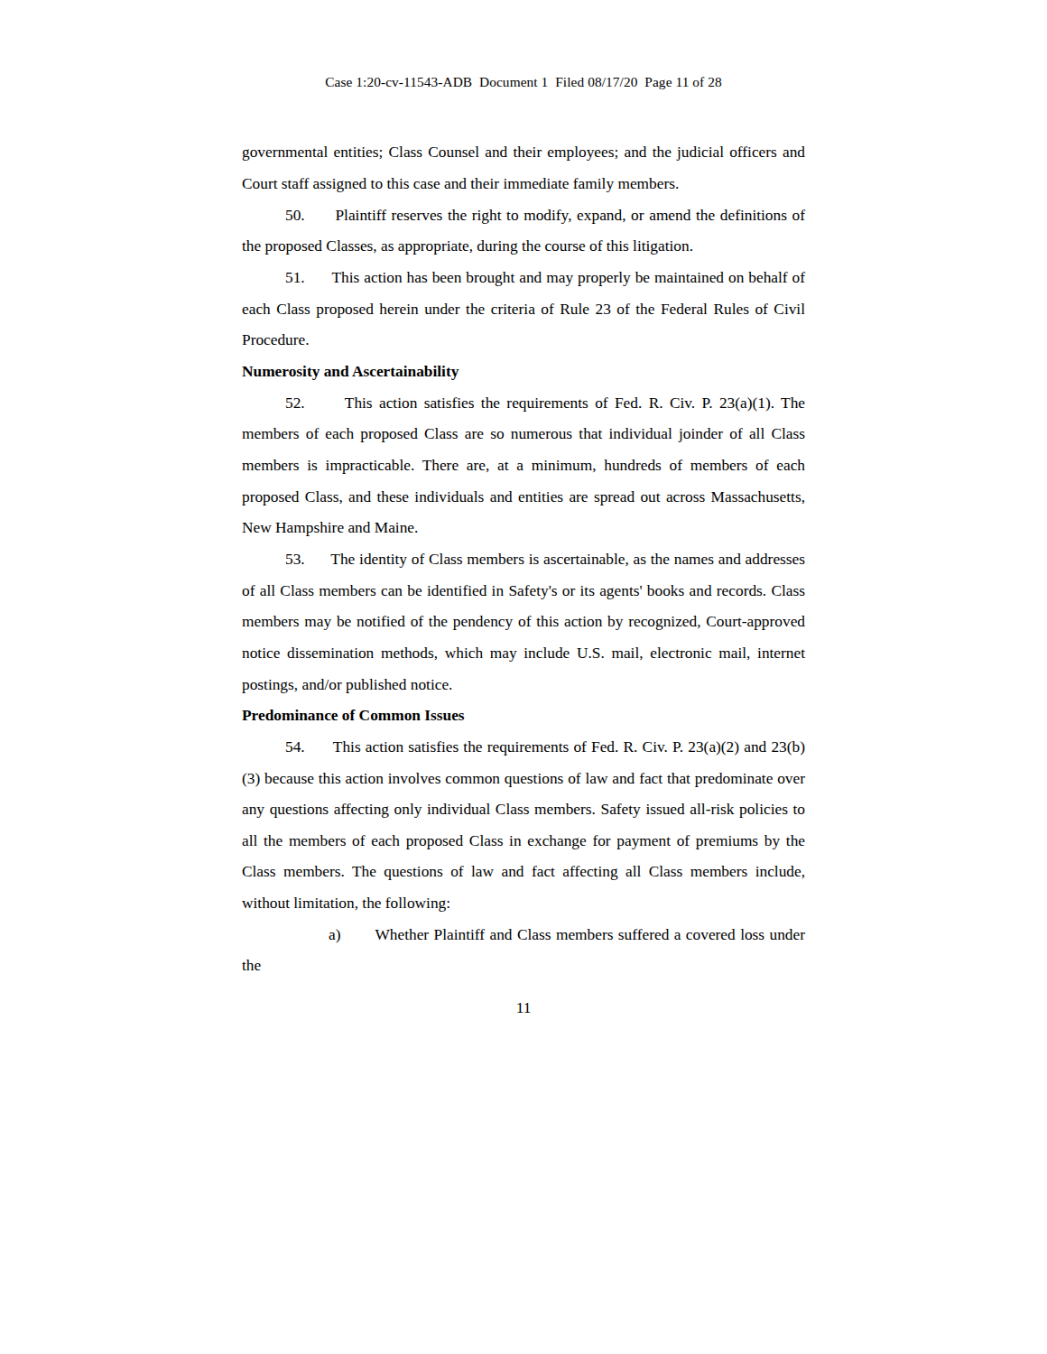Case 1:20-cv-11543-ADB Document 1 Filed 08/17/20 Page 11 of 28
governmental entities; Class Counsel and their employees; and the judicial officers and Court staff assigned to this case and their immediate family members.
50. Plaintiff reserves the right to modify, expand, or amend the definitions of the proposed Classes, as appropriate, during the course of this litigation.
51. This action has been brought and may properly be maintained on behalf of each Class proposed herein under the criteria of Rule 23 of the Federal Rules of Civil Procedure.
Numerosity and Ascertainability
52. This action satisfies the requirements of Fed. R. Civ. P. 23(a)(1). The members of each proposed Class are so numerous that individual joinder of all Class members is impracticable. There are, at a minimum, hundreds of members of each proposed Class, and these individuals and entities are spread out across Massachusetts, New Hampshire and Maine.
53. The identity of Class members is ascertainable, as the names and addresses of all Class members can be identified in Safety's or its agents' books and records. Class members may be notified of the pendency of this action by recognized, Court-approved notice dissemination methods, which may include U.S. mail, electronic mail, internet postings, and/or published notice.
Predominance of Common Issues
54. This action satisfies the requirements of Fed. R. Civ. P. 23(a)(2) and 23(b)(3) because this action involves common questions of law and fact that predominate over any questions affecting only individual Class members. Safety issued all-risk policies to all the members of each proposed Class in exchange for payment of premiums by the Class members. The questions of law and fact affecting all Class members include, without limitation, the following:
a) Whether Plaintiff and Class members suffered a covered loss under the
11